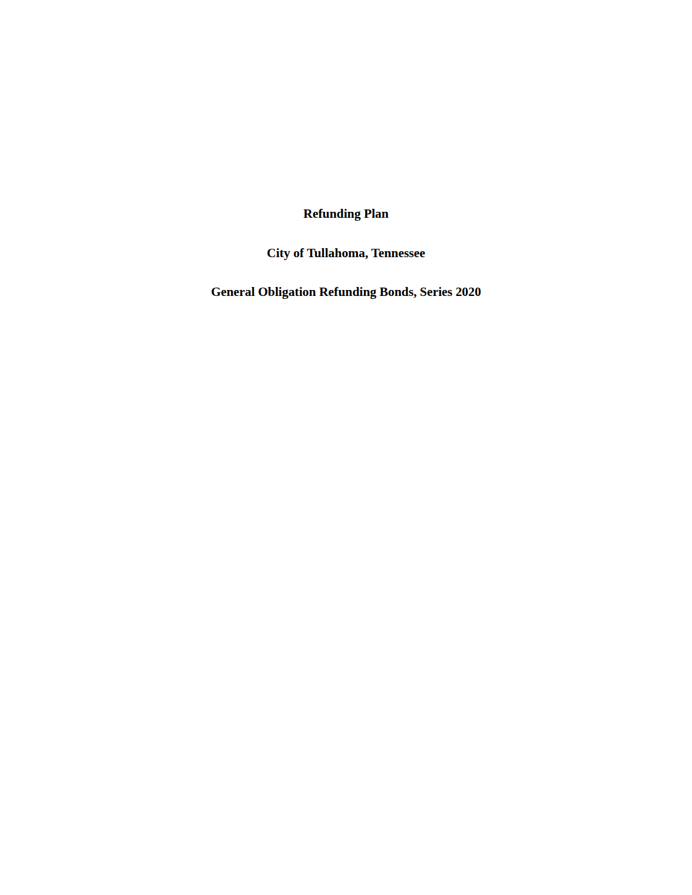Refunding Plan
City of Tullahoma, Tennessee
General Obligation Refunding Bonds, Series 2020